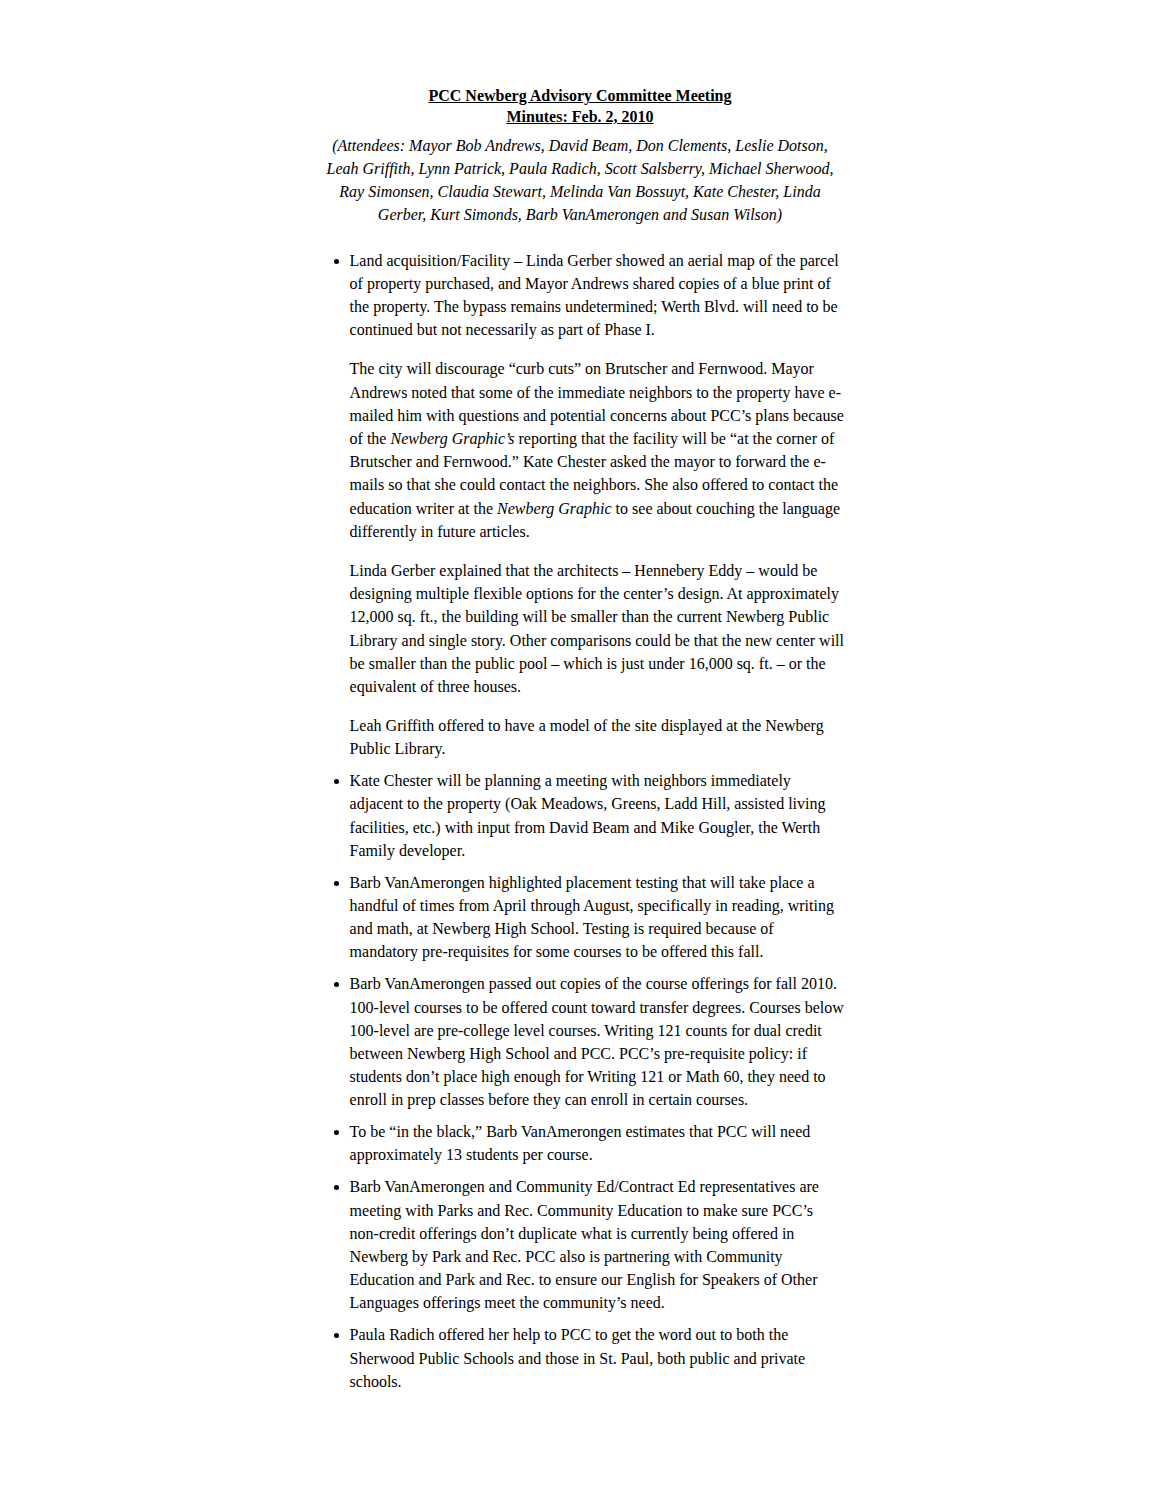PCC Newberg Advisory Committee Meeting Minutes: Feb. 2, 2010
(Attendees: Mayor Bob Andrews, David Beam, Don Clements, Leslie Dotson, Leah Griffith, Lynn Patrick, Paula Radich, Scott Salsberry, Michael Sherwood, Ray Simonsen, Claudia Stewart, Melinda Van Bossuyt, Kate Chester, Linda Gerber, Kurt Simonds, Barb VanAmerongen and Susan Wilson)
Land acquisition/Facility – Linda Gerber showed an aerial map of the parcel of property purchased, and Mayor Andrews shared copies of a blue print of the property. The bypass remains undetermined; Werth Blvd. will need to be continued but not necessarily as part of Phase I.
The city will discourage “curb cuts” on Brutscher and Fernwood. Mayor Andrews noted that some of the immediate neighbors to the property have e-mailed him with questions and potential concerns about PCC’s plans because of the Newberg Graphic’s reporting that the facility will be “at the corner of Brutscher and Fernwood.” Kate Chester asked the mayor to forward the e-mails so that she could contact the neighbors. She also offered to contact the education writer at the Newberg Graphic to see about couching the language differently in future articles.
Linda Gerber explained that the architects – Hennebery Eddy – would be designing multiple flexible options for the center’s design. At approximately 12,000 sq. ft., the building will be smaller than the current Newberg Public Library and single story. Other comparisons could be that the new center will be smaller than the public pool – which is just under 16,000 sq. ft. – or the equivalent of three houses.
Leah Griffith offered to have a model of the site displayed at the Newberg Public Library.
Kate Chester will be planning a meeting with neighbors immediately adjacent to the property (Oak Meadows, Greens, Ladd Hill, assisted living facilities, etc.) with input from David Beam and Mike Gougler, the Werth Family developer.
Barb VanAmerongen highlighted placement testing that will take place a handful of times from April through August, specifically in reading, writing and math, at Newberg High School. Testing is required because of mandatory pre-requisites for some courses to be offered this fall.
Barb VanAmerongen passed out copies of the course offerings for fall 2010. 100-level courses to be offered count toward transfer degrees. Courses below 100-level are pre-college level courses. Writing 121 counts for dual credit between Newberg High School and PCC. PCC’s pre-requisite policy: if students don’t place high enough for Writing 121 or Math 60, they need to enroll in prep classes before they can enroll in certain courses.
To be “in the black,” Barb VanAmerongen estimates that PCC will need approximately 13 students per course.
Barb VanAmerongen and Community Ed/Contract Ed representatives are meeting with Parks and Rec. Community Education to make sure PCC’s non-credit offerings don’t duplicate what is currently being offered in Newberg by Park and Rec. PCC also is partnering with Community Education and Park and Rec. to ensure our English for Speakers of Other Languages offerings meet the community’s need.
Paula Radich offered her help to PCC to get the word out to both the Sherwood Public Schools and those in St. Paul, both public and private schools.